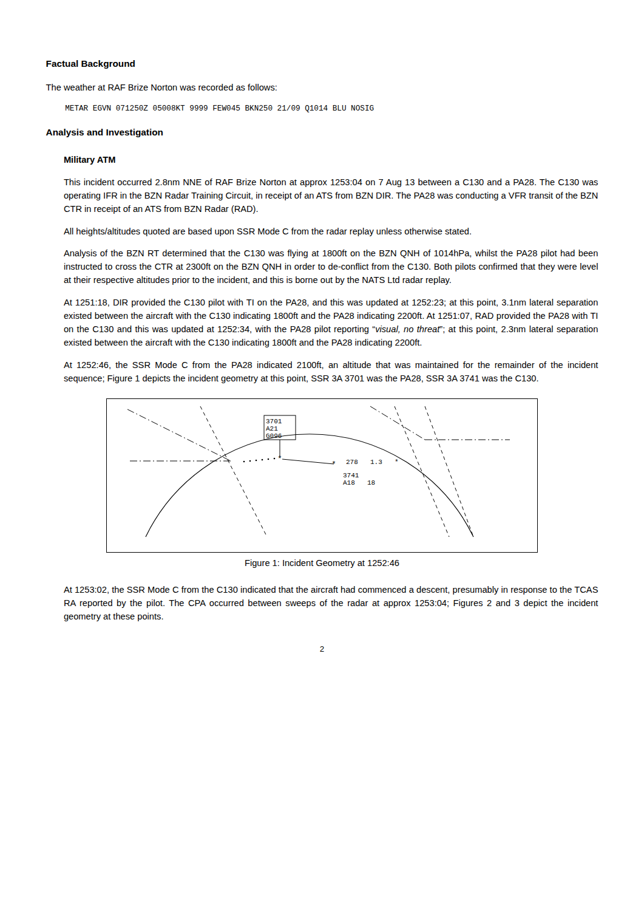Factual Background
The weather at RAF Brize Norton was recorded as follows:
METAR EGVN 071250Z 05008KT 9999 FEW045 BKN250 21/09 Q1014 BLU NOSIG
Analysis and Investigation
Military ATM
This incident occurred 2.8nm NNE of RAF Brize Norton at approx 1253:04 on 7 Aug 13 between a C130 and a PA28. The C130 was operating IFR in the BZN Radar Training Circuit, in receipt of an ATS from BZN DIR. The PA28 was conducting a VFR transit of the BZN CTR in receipt of an ATS from BZN Radar (RAD).
All heights/altitudes quoted are based upon SSR Mode C from the radar replay unless otherwise stated.
Analysis of the BZN RT determined that the C130 was flying at 1800ft on the BZN QNH of 1014hPa, whilst the PA28 pilot had been instructed to cross the CTR at 2300ft on the BZN QNH in order to de-conflict from the C130. Both pilots confirmed that they were level at their respective altitudes prior to the incident, and this is borne out by the NATS Ltd radar replay.
At 1251:18, DIR provided the C130 pilot with TI on the PA28, and this was updated at 1252:23; at this point, 3.1nm lateral separation existed between the aircraft with the C130 indicating 1800ft and the PA28 indicating 2200ft. At 1251:07, RAD provided the PA28 with TI on the C130 and this was updated at 1252:34, with the PA28 pilot reporting “visual, no threat”; at this point, 2.3nm lateral separation existed between the aircraft with the C130 indicating 1800ft and the PA28 indicating 2200ft.
At 1252:46, the SSR Mode C from the PA28 indicated 2100ft, an altitude that was maintained for the remainder of the incident sequence; Figure 1 depicts the incident geometry at this point, SSR 3A 3701 was the PA28, SSR 3A 3741 was the C130.
3701 A21 G096 * * 278 1.3 * 3741 A18 18
Figure 1: Incident Geometry at 1252:46
At 1253:02, the SSR Mode C from the C130 indicated that the aircraft had commenced a descent, presumably in response to the TCAS RA reported by the pilot. The CPA occurred between sweeps of the radar at approx 1253:04; Figures 2 and 3 depict the incident geometry at these points.
2